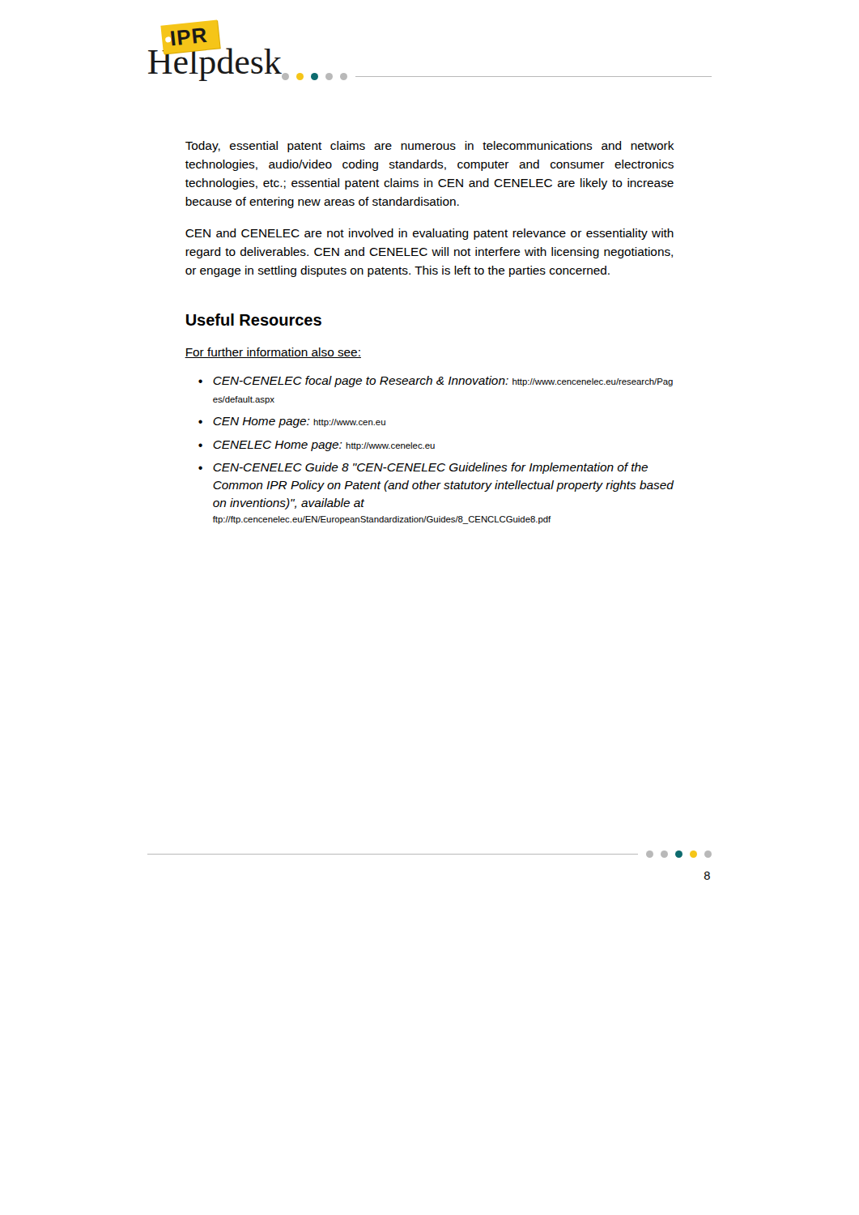IPR
Helpdesk
Today, essential patent claims are numerous in telecommunications and network technologies, audio/video coding standards, computer and consumer electronics technologies, etc.; essential patent claims in CEN and CENELEC are likely to increase because of entering new areas of standardisation.
CEN and CENELEC are not involved in evaluating patent relevance or essentiality with regard to deliverables. CEN and CENELEC will not interfere with licensing negotiations, or engage in settling disputes on patents. This is left to the parties concerned.
Useful Resources
For further information also see:
CEN-CENELEC focal page to Research & Innovation: http://www.cencenelec.eu/research/Pages/default.aspx
CEN Home page: http://www.cen.eu
CENELEC Home page: http://www.cenelec.eu
CEN-CENELEC Guide 8 "CEN-CENELEC Guidelines for Implementation of the Common IPR Policy on Patent (and other statutory intellectual property rights based on inventions)", available at ftp://ftp.cencenelec.eu/EN/EuropeanStandardization/Guides/8_CENCLCGuide8.pdf
8